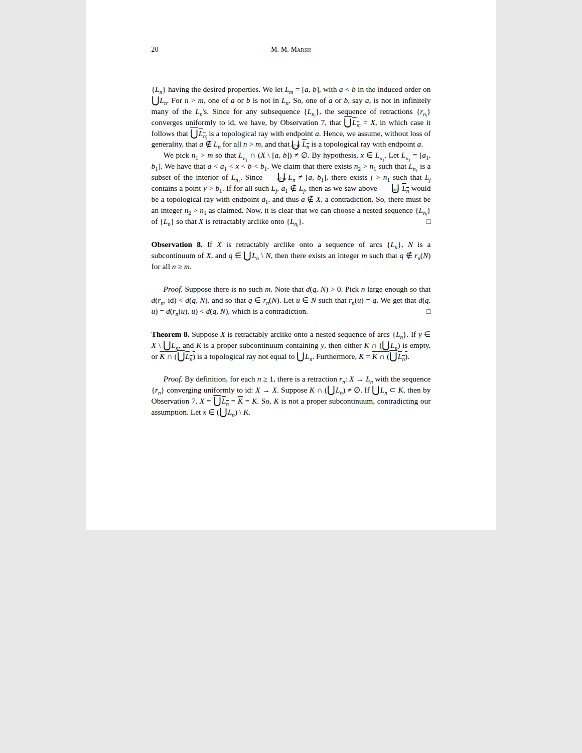20 M. M. Marsh
{Ln} having the desired properties. We let Lm = [a, b], with a < b in the induced order on ⋃Ln. For n > m, one of a or b is not in Ln. So, one of a or b, say a, is not in infinitely many of the Ln's. Since for any subsequence {Lni}, the sequence of retractions {rni} converges uniformly to id, we have, by Observation 7, that ⋃Lni = X, in which case it follows that ⋃Lni is a topological ray with endpoint a. Hence, we assume, without loss of generality, that a ∉ Ln for all n > m, and that ⋃n>m Ln is a topological ray with endpoint a.
We pick n1 > m so that Ln1 ∩ (X \ [a, b]) ≠ ∅. By hypothesis, x ∈ Ln1. Let Ln1 = [a1, b1]. We have that a < a1 < x < b < b1. We claim that there exists n2 > n1 such that Ln1 is a subset of the interior of Ln2. Since ⋃n>m Ln ≠ [a, b1], there exists j > n1 such that Lj contains a point y > b1. If for all such Lj, a1 ∉ Lj, then as we saw above ⋃n≥j Ln would be a topological ray with endpoint a1, and thus a ∉ X, a contradiction. So, there must be an integer n2 > n1 as claimed. Now, it is clear that we can choose a nested sequence {Lni} of {Ln} so that X is retractably arclike onto {Lni}.
Observation 8. If X is retractably arclike onto a sequence of arcs {Ln}, N is a subcontinuum of X, and q ∈ ⋃Ln \ N, then there exists an integer m such that q ∉ rn(N) for all n ≥ m.
Proof. Suppose there is no such m. Note that d(q, N) > 0. Pick n large enough so that d(rn, id) < d(q, N), and so that q ∈ rn(N). Let u ∈ N such that rn(u) = q. We get that d(q, u) = d(rn(u), u) < d(q, N), which is a contradiction.
Theorem 8. Suppose X is retractably arclike onto a nested sequence of arcs {Ln}. If y ∈ X \ ⋃Ln, and K is a proper subcontinuum containing y, then either K ∩ (⋃Ln) is empty, or K ∩ (⋃Ln) is a topological ray not equal to ⋃Ln. Furthermore, K = K ∩ (⋃Ln).
Proof. By definition, for each n ≥ 1, there is a retraction rn: X → Ln with the sequence {rn} converging uniformly to id: X → X. Suppose K ∩ (⋃Ln) ≠ ∅. If ⋃Ln ⊂ K, then by Observation 7, X = ⋃Ln = K = K. So, K is not a proper subcontinuum, contradicting our assumption. Let x ∈ (⋃Ln) \ K.